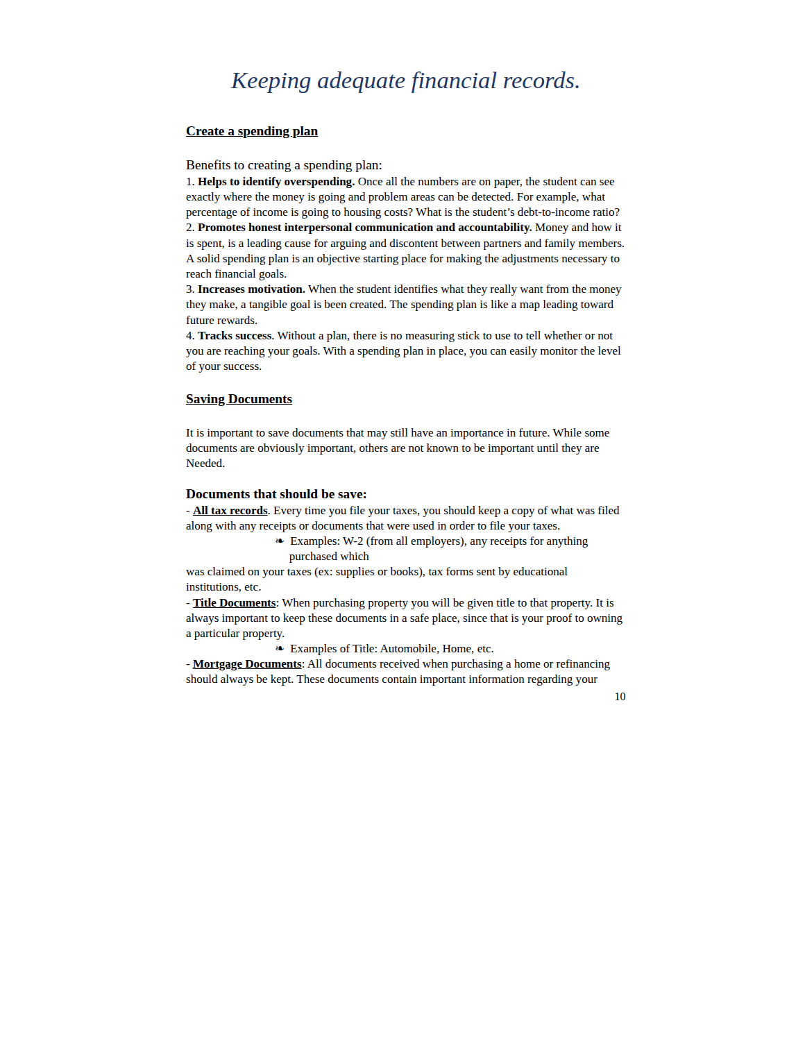Keeping adequate financial records.
Create a spending plan
Benefits to creating a spending plan:
1. Helps to identify overspending. Once all the numbers are on paper, the student can see exactly where the money is going and problem areas can be detected. For example, what percentage of income is going to housing costs? What is the student’s debt-to-income ratio?
2. Promotes honest interpersonal communication and accountability. Money and how it is spent, is a leading cause for arguing and discontent between partners and family members. A solid spending plan is an objective starting place for making the adjustments necessary to reach financial goals.
3. Increases motivation. When the student identifies what they really want from the money they make, a tangible goal is been created. The spending plan is like a map leading toward future rewards.
4. Tracks success. Without a plan, there is no measuring stick to use to tell whether or not you are reaching your goals. With a spending plan in place, you can easily monitor the level of your success.
Saving Documents
It is important to save documents that may still have an importance in future. While some documents are obviously important, others are not known to be important until they are Needed.
Documents that should be save:
- All tax records. Every time you file your taxes, you should keep a copy of what was filed along with any receipts or documents that were used in order to file your taxes.
❧ Examples: W-2 (from all employers), any receipts for anything purchased which
was claimed on your taxes (ex: supplies or books), tax forms sent by educational institutions, etc.
- Title Documents: When purchasing property you will be given title to that property. It is always important to keep these documents in a safe place, since that is your proof to owning a particular property.
❧ Examples of Title: Automobile, Home, etc.
- Mortgage Documents: All documents received when purchasing a home or refinancing should always be kept. These documents contain important information regarding your
10